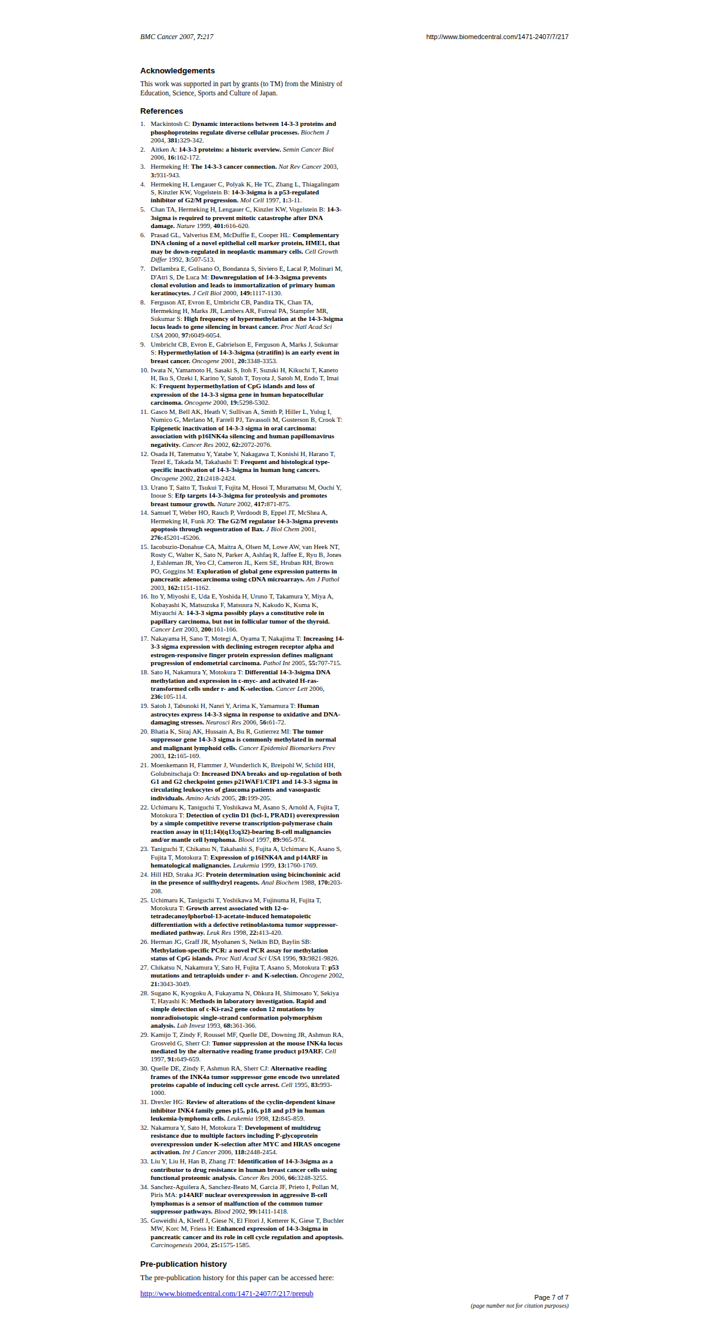BMC Cancer 2007, 7: 217
http://www.biomedcentral.com/1471-2407/7/217
Acknowledgements
This work was supported in part by grants (to TM) from the Ministry of Education, Science, Sports and Culture of Japan.
References
Mackintosh C: Dynamic interactions between 14-3-3 proteins and phosphoproteins regulate diverse cellular processes. Biochem J 2004, 381: 329-342.
Aitken A: 14-3-3 proteins: a historic overview. Semin Cancer Biol 2006, 16: 162-172.
Hermeking H: The 14-3-3 cancer connection. Nat Rev Cancer 2003, 3: 931-943.
Hermeking H, Lengauer C, Polyak K, He TC, Zhang L, Thiagalingam S, Kinzler KW, Vogelstein B: 14-3-3sigma is a p53-regulated inhibitor of G2/M progression. Mol Cell 1997, 1: 3-11.
Chan TA, Hermeking H, Lengauer C, Kinzler KW, Vogelstein B: 14-3-3sigma is required to prevent mitotic catastrophe after DNA damage. Nature 1999, 401: 616-620.
Prasad GL, Valverius EM, McDuffie E, Cooper HL: Complementary DNA cloning of a novel epithelial cell marker protein, HME1, that may be down-regulated in neoplastic mammary cells. Cell Growth Differ 1992, 3: 507-513.
Dellambra E, Golisano O, Bondanza S, Siviero E, Lacal P, Molinari M, D'Atri S, De Luca M: Downregulation of 14-3-3sigma prevents clonal evolution and leads to immortalization of primary human keratinocytes. J Cell Biol 2000, 149: 1117-1130.
Ferguson AT, Evron E, Umbricht CB, Pandita TK, Chan TA, Hermeking H, Marks JR, Lambers AR, Futreal PA, Stampfer MR, Sukumar S: High frequency of hypermethylation at the 14-3-3sigma locus leads to gene silencing in breast cancer. Proc Natl Acad Sci USA 2000, 97: 6049-6054.
Umbricht CB, Evron E, Gabrielson E, Ferguson A, Marks J, Sukumar S: Hypermethylation of 14-3-3sigma (stratifin) is an early event in breast cancer. Oncogene 2001, 20: 3348-3353.
Iwata N, Yamamoto H, Sasaki S, Itoh F, Suzuki H, Kikuchi T, Kaneto H, Iku S, Ozeki I, Karino Y, Satoh T, Toyota J, Satoh M, Endo T, Imai K: Frequent hypermethylation of CpG islands and loss of expression of the 14-3-3 sigma gene in human hepatocellular carcinoma. Oncogene 2000, 19: 5298-5302.
Gasco M, Bell AK, Heath V, Sullivan A, Smith P, Hiller L, Yulug I, Numico G, Merlano M, Farrell PJ, Tavassoli M, Gusterson B, Crook T: Epigenetic inactivation of 14-3-3 sigma in oral carcinoma: association with p16INK4a silencing and human papillomavirus negativity. Cancer Res 2002, 62: 2072-2076.
Osada H, Tatematsu Y, Yatabe Y, Nakagawa T, Konishi H, Harano T, Tezel E, Takada M, Takahashi T: Frequent and histological type-specific inactivation of 14-3-3sigma in human lung cancers. Oncogene 2002, 21: 2418-2424.
Urano T, Saito T, Tsukui T, Fujita M, Hosoi T, Muramatsu M, Ouchi Y, Inoue S: Efp targets 14-3-3sigma for proteolysis and promotes breast tumour growth. Nature 2002, 417: 871-875.
Samuel T, Weber HO, Rauch P, Verdoodt B, Eppel JT, McShea A, Hermeking H, Funk JO: The G2/M regulator 14-3-3sigma prevents apoptosis through sequestration of Bax. J Biol Chem 2001, 276: 45201-45206.
Iacobuzio-Donahue CA, Maitra A, Olsen M, Lowe AW, van Heek NT, Rosty C, Walter K, Sato N, Parker A, Ashfaq R, Jaffee E, Ryu B, Jones J, Eshleman JR, Yeo CJ, Cameron JL, Kern SE, Hruban RH, Brown PO, Goggins M: Exploration of global gene expression patterns in pancreatic adenocarcinoma using cDNA microarrays. Am J Pathol 2003, 162: 1151-1162.
Ito Y, Miyoshi E, Uda E, Yoshida H, Uruno T, Takamura Y, Miya A, Kobayashi K, Matsuzuka F, Matsuura N, Kakudo K, Kuma K, Miyauchi A: 14-3-3 sigma possibly plays a constitutive role in papillary carcinoma, but not in follicular tumor of the thyroid. Cancer Lett 2003, 200: 161-166.
Nakayama H, Sano T, Motegi A, Oyama T, Nakajima T: Increasing 14-3-3 sigma expression with declining estrogen receptor alpha and estrogen-responsive finger protein expression defines malignant progression of endometrial carcinoma. Pathol Int 2005, 55: 707-715.
Sato H, Nakamura Y, Motokura T: Differential 14-3-3sigma DNA methylation and expression in c-myc- and activated H-ras-transformed cells under r- and K-selection. Cancer Lett 2006, 236: 105-114.
Satoh J, Tabunoki H, Nanri Y, Arima K, Yamamura T: Human astrocytes express 14-3-3 sigma in response to oxidative and DNA-damaging stresses. Neurosci Res 2006, 56: 61-72.
Bhatia K, Siraj AK, Hussain A, Bu R, Gutierrez MI: The tumor suppressor gene 14-3-3 sigma is commonly methylated in normal and malignant lymphoid cells. Cancer Epidemiol Biomarkers Prev 2003, 12: 165-169.
Moenkemann H, Flammer J, Wunderlich K, Breipohl W, Schild HH, Golubnitschaja O: Increased DNA breaks and up-regulation of both G1 and G2 checkpoint genes p21WAF1/CIP1 and 14-3-3 sigma in circulating leukocytes of glaucoma patients and vasospastic individuals. Amino Acids 2005, 28: 199-205.
Uchimaru K, Taniguchi T, Yoshikawa M, Asano S, Arnold A, Fujita T, Motokura T: Detection of cyclin D1 (bcl-1, PRAD1) overexpression by a simple competitive reverse transcription-polymerase chain reaction assay in t(11;14)(q13;q32)-bearing B-cell malignancies and/or mantle cell lymphoma. Blood 1997, 89: 965-974.
Taniguchi T, Chikatsu N, Takahashi S, Fujita A, Uchimaru K, Asano S, Fujita T, Motokura T: Expression of p16INK4A and p14ARF in hematological malignancies. Leukemia 1999, 13: 1760-1769.
Hill HD, Straka JG: Protein determination using bicinchoninic acid in the presence of sulfhydryl reagents. Anal Biochem 1988, 170: 203-208.
Uchimaru K, Taniguchi T, Yoshikawa M, Fujinuma H, Fujita T, Motokura T: Growth arrest associated with 12-o-tetradecanoylphorbol-13-acetate-induced hematopoietic differentiation with a defective retinoblastoma tumor suppressor-mediated pathway. Leuk Res 1998, 22: 413-420.
Herman JG, Graff JR, Myohanen S, Nelkin BD, Baylin SB: Methylation-specific PCR: a novel PCR assay for methylation status of CpG islands. Proc Natl Acad Sci USA 1996, 93: 9821-9826.
Chikatsu N, Nakamura Y, Sato H, Fujita T, Asano S, Motokura T: p53 mutations and tetraploids under r- and K-selection. Oncogene 2002, 21: 3043-3049.
Sugano K, Kyogoku A, Fukayama N, Ohkura H, Shimosato Y, Sekiya T, Hayashi K: Methods in laboratory investigation. Rapid and simple detection of c-Ki-ras2 gene codon 12 mutations by nonradioisotopic single-strand conformation polymorphism analysis. Lab Invest 1993, 68: 361-366.
Kamijo T, Zindy F, Roussel MF, Quelle DE, Downing JR, Ashmun RA, Grosveld G, Sherr CJ: Tumor suppression at the mouse INK4a locus mediated by the alternative reading frame product p19ARF. Cell 1997, 91: 649-659.
Quelle DE, Zindy F, Ashmun RA, Sherr CJ: Alternative reading frames of the INK4a tumor suppressor gene encode two unrelated proteins capable of inducing cell cycle arrest. Cell 1995, 83: 993-1000.
Drexler HG: Review of alterations of the cyclin-dependent kinase inhibitor INK4 family genes p15, p16, p18 and p19 in human leukemia-lymphoma cells. Leukemia 1998, 12: 845-859.
Nakamura Y, Sato H, Motokura T: Development of multidrug resistance due to multiple factors including P-glycoprotein overexpression under K-selection after MYC and HRAS oncogene activation. Int J Cancer 2006, 118: 2448-2454.
Liu Y, Liu H, Han B, Zhang JT: Identification of 14-3-3sigma as a contributor to drug resistance in human breast cancer cells using functional proteomic analysis. Cancer Res 2006, 66: 3248-3255.
Sanchez-Aguilera A, Sanchez-Beato M, Garcia JF, Prieto I, Pollan M, Piris MA: p14ARF nuclear overexpression in aggressive B-cell lymphomas is a sensor of malfunction of the common tumor suppressor pathways. Blood 2002, 99: 1411-1418.
Guweidhi A, Kleeff J, Giese N, El Fitori J, Ketterer K, Giese T, Buchler MW, Korc M, Friess H: Enhanced expression of 14-3-3sigma in pancreatic cancer and its role in cell cycle regulation and apoptosis. Carcinogenesis 2004, 25: 1575-1585.
Pre-publication history
The pre-publication history for this paper can be accessed here:
http://www.biomedcentral.com/1471-2407/7/217/prepub
Page 7 of 7
(page number not for citation purposes)